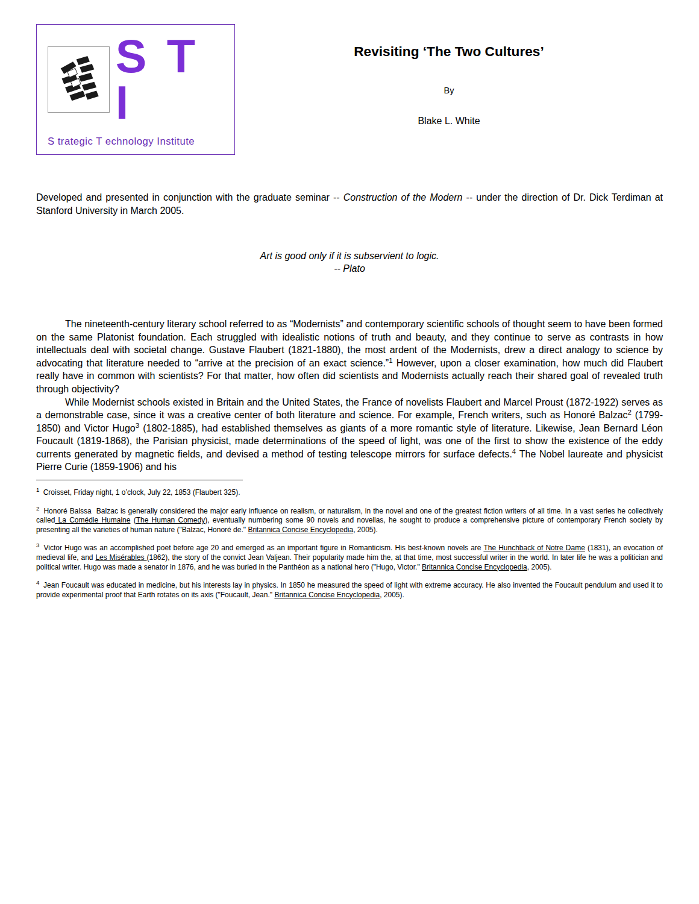S T I
S trategic T echnology Institute
Revisiting ‘The Two Cultures’
By
Blake L. White
Developed and presented in conjunction with the graduate seminar -- Construction of the Modern -- under the direction of Dr. Dick Terdiman at Stanford University in March 2005.
Art is good only if it is subservient to logic.
-- Plato
The nineteenth-century literary school referred to as “Modernists” and contemporary scientific schools of thought seem to have been formed on the same Platonist foundation. Each struggled with idealistic notions of truth and beauty, and they continue to serve as contrasts in how intellectuals deal with societal change. Gustave Flaubert (1821-1880), the most ardent of the Modernists, drew a direct analogy to science by advocating that literature needed to “arrive at the precision of an exact science.”1 However, upon a closer examination, how much did Flaubert really have in common with scientists? For that matter, how often did scientists and Modernists actually reach their shared goal of revealed truth through objectivity?
While Modernist schools existed in Britain and the United States, the France of novelists Flaubert and Marcel Proust (1872-1922) serves as a demonstrable case, since it was a creative center of both literature and science. For example, French writers, such as Honoré Balzac2 (1799-1850) and Victor Hugo3 (1802-1885), had established themselves as giants of a more romantic style of literature. Likewise, Jean Bernard Léon Foucault (1819-1868), the Parisian physicist, made determinations of the speed of light, was one of the first to show the existence of the eddy currents generated by magnetic fields, and devised a method of testing telescope mirrors for surface defects.4 The Nobel laureate and physicist Pierre Curie (1859-1906) and his
1 Croisset, Friday night, 1 o’clock, July 22, 1853 (Flaubert 325).
2 Honoré Balssa Balzac is generally considered the major early influence on realism, or naturalism, in the novel and one of the greatest fiction writers of all time. In a vast series he collectively called La Comédie Humaine (The Human Comedy), eventually numbering some 90 novels and novellas, he sought to produce a comprehensive picture of contemporary French society by presenting all the varieties of human nature ("Balzac, Honoré de." Britannica Concise Encyclopedia, 2005).
3 Victor Hugo was an accomplished poet before age 20 and emerged as an important figure in Romanticism. His best-known novels are The Hunchback of Notre Dame (1831), an evocation of medieval life, and Les Misérables (1862), the story of the convict Jean Valjean. Their popularity made him the, at that time, most successful writer in the world. In later life he was a politician and political writer. Hugo was made a senator in 1876, and he was buried in the Panthéon as a national hero ("Hugo, Victor." Britannica Concise Encyclopedia, 2005).
4 Jean Foucault was educated in medicine, but his interests lay in physics. In 1850 he measured the speed of light with extreme accuracy. He also invented the Foucault pendulum and used it to provide experimental proof that Earth rotates on its axis ("Foucault, Jean." Britannica Concise Encyclopedia, 2005).